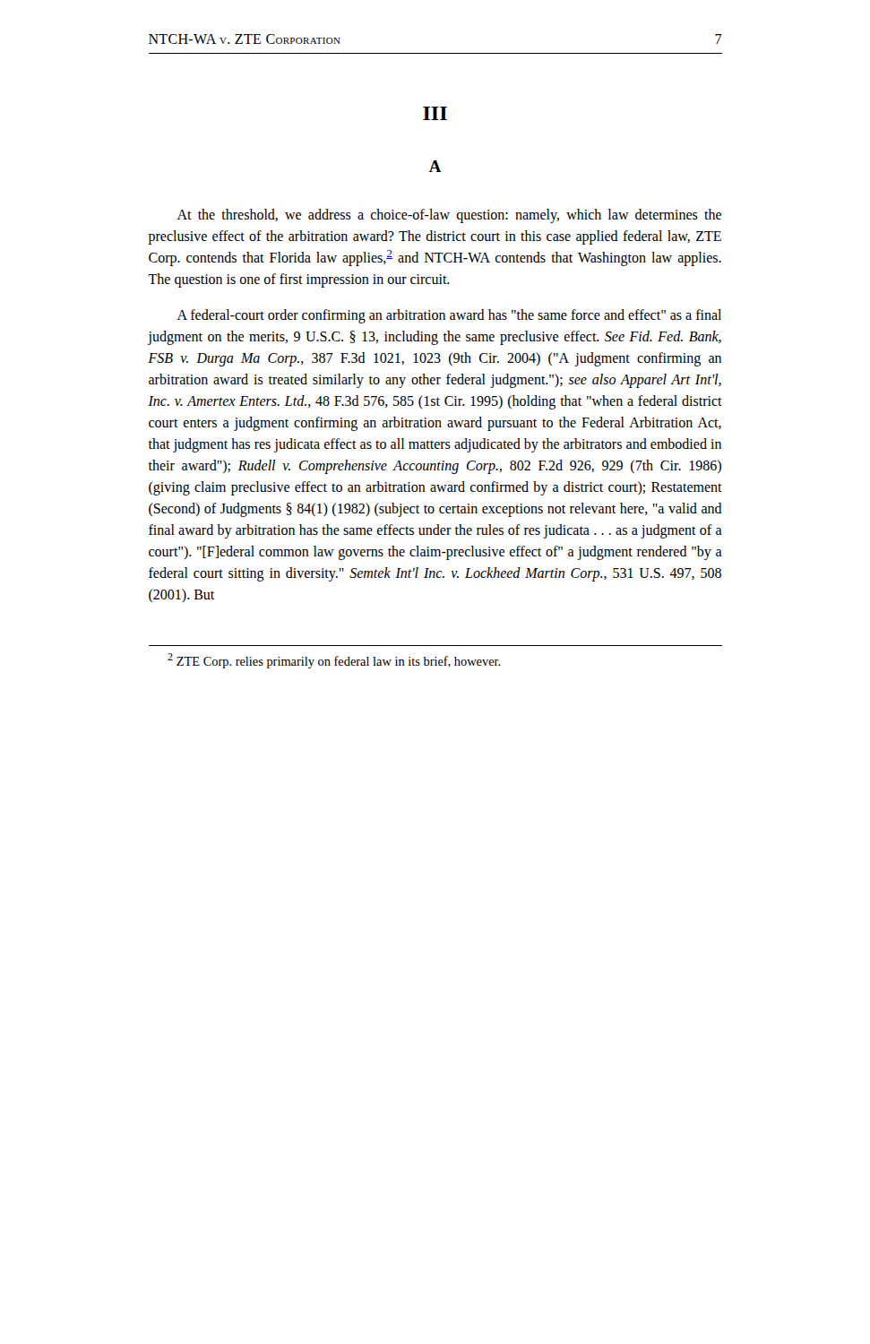NTCH-WA v. ZTE Corporation 7
III
A
At the threshold, we address a choice-of-law question: namely, which law determines the preclusive effect of the arbitration award? The district court in this case applied federal law, ZTE Corp. contends that Florida law applies,2 and NTCH-WA contends that Washington law applies. The question is one of first impression in our circuit.
A federal-court order confirming an arbitration award has "the same force and effect" as a final judgment on the merits, 9 U.S.C. § 13, including the same preclusive effect. See Fid. Fed. Bank, FSB v. Durga Ma Corp., 387 F.3d 1021, 1023 (9th Cir. 2004) ("A judgment confirming an arbitration award is treated similarly to any other federal judgment."); see also Apparel Art Int'l, Inc. v. Amertex Enters. Ltd., 48 F.3d 576, 585 (1st Cir. 1995) (holding that "when a federal district court enters a judgment confirming an arbitration award pursuant to the Federal Arbitration Act, that judgment has res judicata effect as to all matters adjudicated by the arbitrators and embodied in their award"); Rudell v. Comprehensive Accounting Corp., 802 F.2d 926, 929 (7th Cir. 1986) (giving claim preclusive effect to an arbitration award confirmed by a district court); Restatement (Second) of Judgments § 84(1) (1982) (subject to certain exceptions not relevant here, "a valid and final award by arbitration has the same effects under the rules of res judicata . . . as a judgment of a court"). "[F]ederal common law governs the claim-preclusive effect of" a judgment rendered "by a federal court sitting in diversity." Semtek Int'l Inc. v. Lockheed Martin Corp., 531 U.S. 497, 508 (2001). But
2 ZTE Corp. relies primarily on federal law in its brief, however.